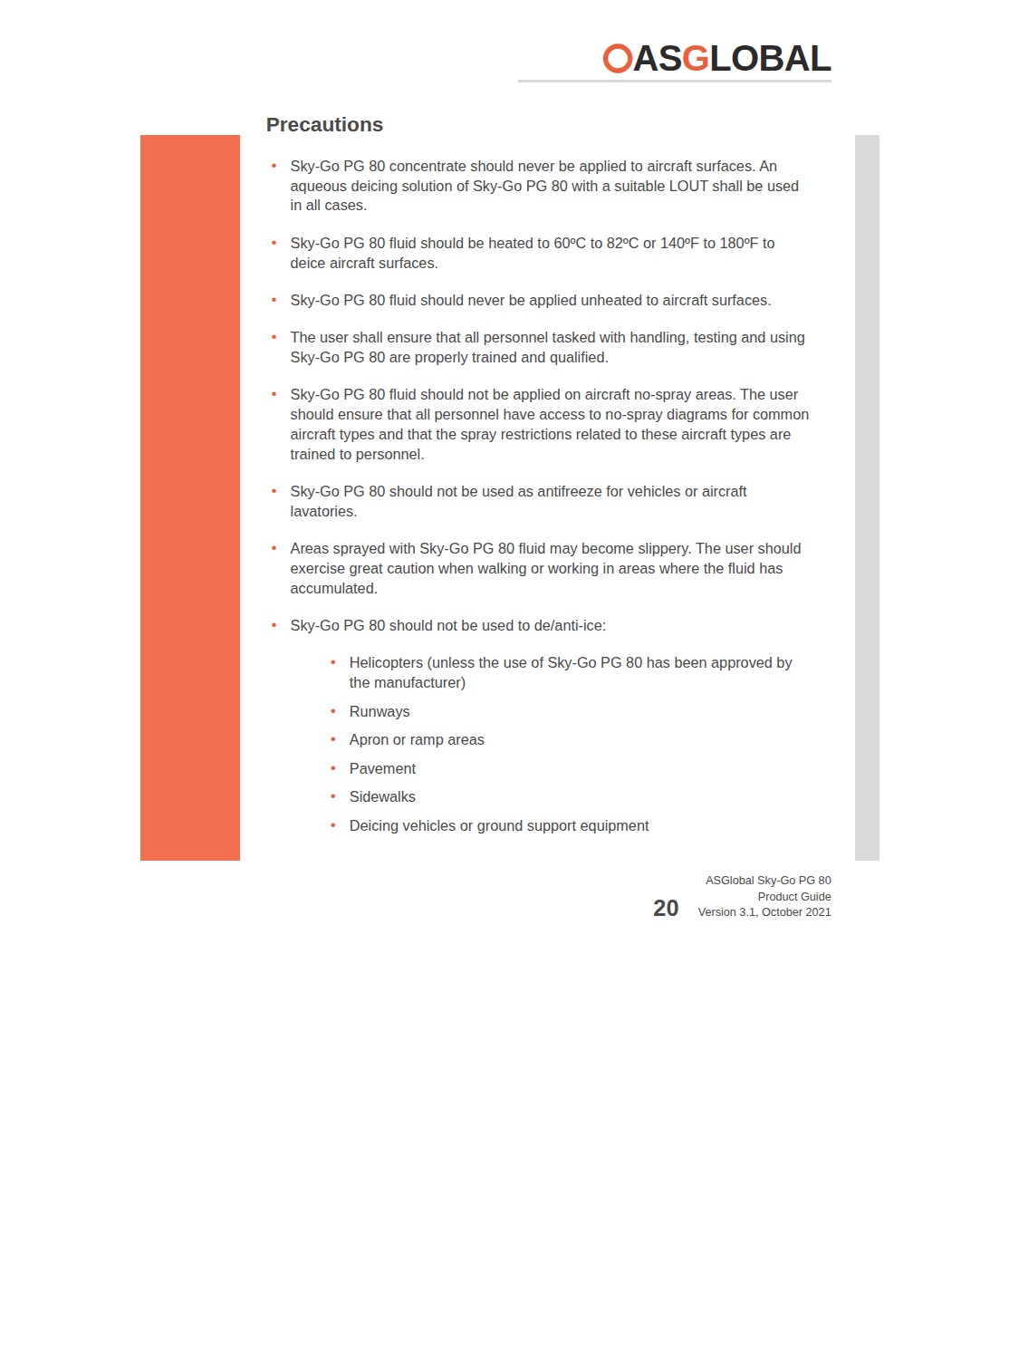⭘AS GLOBAL
Precautions
Sky-Go PG 80 concentrate should never be applied to aircraft surfaces. An aqueous deicing solution of Sky-Go PG 80 with a suitable LOUT shall be used in all cases.
Sky-Go PG 80 fluid should be heated to 60ºC to 82ºC or 140ºF to 180ºF to deice aircraft surfaces.
Sky-Go PG 80 fluid should never be applied unheated to aircraft surfaces.
The user shall ensure that all personnel tasked with handling, testing and using Sky-Go PG 80 are properly trained and qualified.
Sky-Go PG 80 fluid should not be applied on aircraft no-spray areas. The user should ensure that all personnel have access to no-spray diagrams for common aircraft types and that the spray restrictions related to these aircraft types are trained to personnel.
Sky-Go PG 80 should not be used as antifreeze for vehicles or aircraft lavatories.
Areas sprayed with Sky-Go PG 80 fluid may become slippery. The user should exercise great caution when walking or working in areas where the fluid has accumulated.
Sky-Go PG 80 should not be used to de/anti-ice:
Helicopters (unless the use of Sky-Go PG 80 has been approved by the manufacturer)
Runways
Apron or ramp areas
Pavement
Sidewalks
Deicing vehicles or ground support equipment
20
ASGlobal Sky-Go PG 80
Product Guide
Version 3.1, October 2021